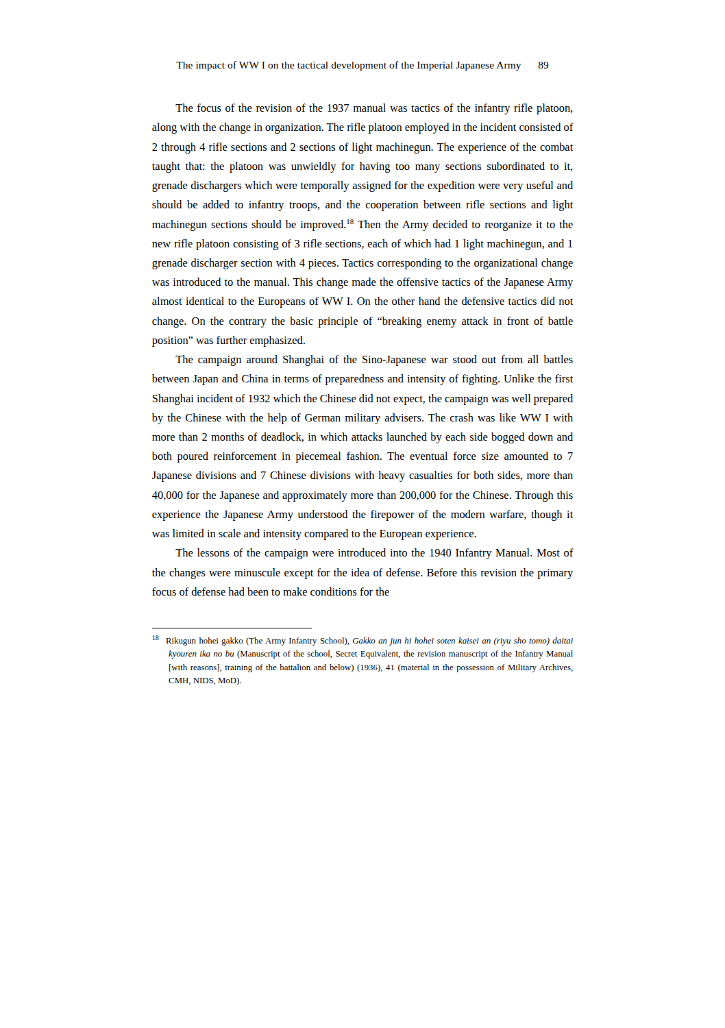The impact of WW I on the tactical development of the Imperial Japanese Army89
The focus of the revision of the 1937 manual was tactics of the infantry rifle platoon, along with the change in organization. The rifle platoon employed in the incident consisted of 2 through 4 rifle sections and 2 sections of light machinegun. The experience of the combat taught that: the platoon was unwieldly for having too many sections subordinated to it, grenade dischargers which were temporally assigned for the expedition were very useful and should be added to infantry troops, and the cooperation between rifle sections and light machinegun sections should be improved.18 Then the Army decided to reorganize it to the new rifle platoon consisting of 3 rifle sections, each of which had 1 light machinegun, and 1 grenade discharger section with 4 pieces. Tactics corresponding to the organizational change was introduced to the manual. This change made the offensive tactics of the Japanese Army almost identical to the Europeans of WW I. On the other hand the defensive tactics did not change. On the contrary the basic principle of “breaking enemy attack in front of battle position” was further emphasized.
The campaign around Shanghai of the Sino-Japanese war stood out from all battles between Japan and China in terms of preparedness and intensity of fighting. Unlike the first Shanghai incident of 1932 which the Chinese did not expect, the campaign was well prepared by the Chinese with the help of German military advisers. The crash was like WW I with more than 2 months of deadlock, in which attacks launched by each side bogged down and both poured reinforcement in piecemeal fashion. The eventual force size amounted to 7 Japanese divisions and 7 Chinese divisions with heavy casualties for both sides, more than 40,000 for the Japanese and approximately more than 200,000 for the Chinese. Through this experience the Japanese Army understood the firepower of the modern warfare, though it was limited in scale and intensity compared to the European experience.
The lessons of the campaign were introduced into the 1940 Infantry Manual. Most of the changes were minuscule except for the idea of defense. Before this revision the primary focus of defense had been to make conditions for the
18 Rikugun hohei gakko (The Army Infantry School), Gakko an jun hi hohei soten kaisei an (riyu sho tomo) daitai kyouren ika no bu (Manuscript of the school, Secret Equivalent, the revision manuscript of the Infantry Manual [with reasons], training of the battalion and below) (1936), 41 (material in the possession of Military Archives, CMH, NIDS, MoD).